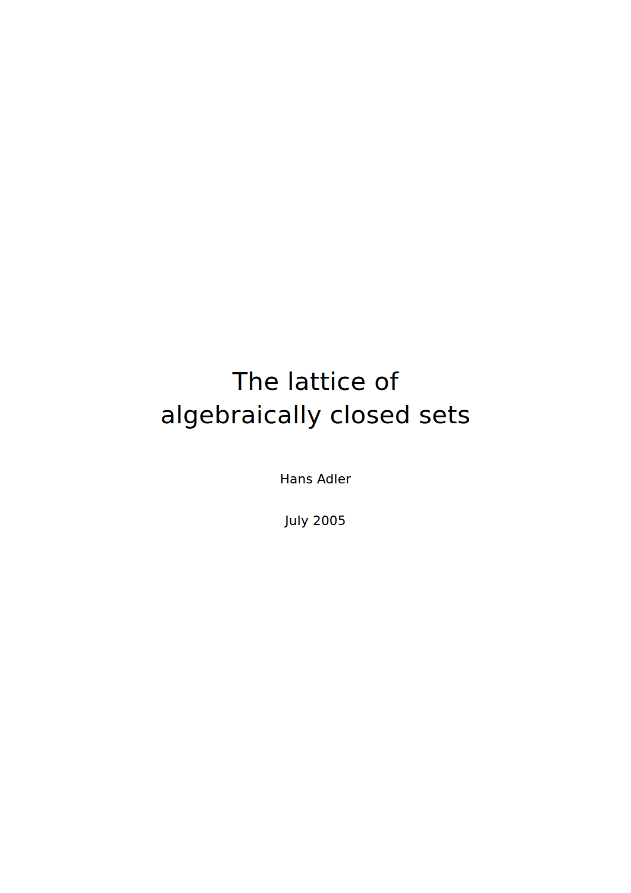The lattice of algebraically closed sets
Hans Adler
July 2005